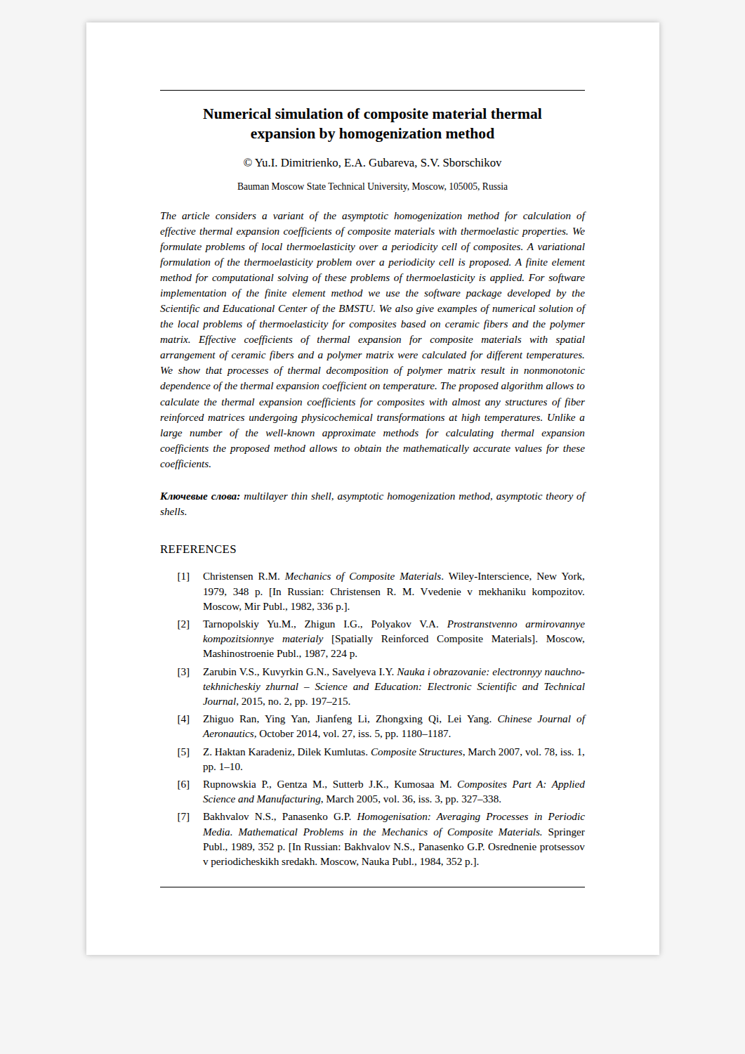Numerical simulation of composite material thermal
expansion by homogenization method
© Yu.I. Dimitrienko, E.A. Gubareva, S.V. Sborschikov
Bauman Moscow State Technical University, Moscow, 105005, Russia
The article considers a variant of the asymptotic homogenization method for calculation of effective thermal expansion coefficients of composite materials with thermoelastic properties. We formulate problems of local thermoelasticity over a periodicity cell of composites. A variational formulation of the thermoelasticity problem over a periodicity cell is proposed. A finite element method for computational solving of these problems of thermoelasticity is applied. For software implementation of the finite element method we use the software package developed by the Scientific and Educational Center of the BMSTU. We also give examples of numerical solution of the local problems of thermoelasticity for composites based on ceramic fibers and the polymer matrix. Effective coefficients of thermal expansion for composite materials with spatial arrangement of ceramic fibers and a polymer matrix were calculated for different temperatures. We show that processes of thermal decomposition of polymer matrix result in nonmonotonic dependence of the thermal expansion coefficient on temperature. The proposed algorithm allows to calculate the thermal expansion coefficients for composites with almost any structures of fiber reinforced matrices undergoing physicochemical transformations at high temperatures. Unlike a large number of the well-known approximate methods for calculating thermal expansion coefficients the proposed method allows to obtain the mathematically accurate values for these coefficients.
Ключевые слова: multilayer thin shell, asymptotic homogenization method, asymptotic theory of shells.
REFERENCES
Christensen R.M. Mechanics of Composite Materials. Wiley-Interscience, New York, 1979, 348 p. [In Russian: Christensen R. M. Vvedenie v mekhaniku kompozitov. Moscow, Mir Publ., 1982, 336 p.].
Tarnopolskiy Yu.M., Zhigun I.G., Polyakov V.A. Prostranstvenno armirovannye kompozitsionnye materialy [Spatially Reinforced Composite Materials]. Moscow, Mashinostroenie Publ., 1987, 224 p.
Zarubin V.S., Kuvyrkin G.N., Savelyeva I.Y. Nauka i obrazovanie: electronnyy nauchno-tekhnicheskiy zhurnal – Science and Education: Electronic Scientific and Technical Journal, 2015, no. 2, pp. 197–215.
Zhiguo Ran, Ying Yan, Jianfeng Li, Zhongxing Qi, Lei Yang. Chinese Journal of Aeronautics, October 2014, vol. 27, iss. 5, pp. 1180–1187.
Z. Haktan Karadeniz, Dilek Kumlutas. Composite Structures, March 2007, vol. 78, iss. 1, pp. 1–10.
Rupnowskia P., Gentza M., Sutterb J.K., Kumosaa M. Composites Part A: Applied Science and Manufacturing, March 2005, vol. 36, iss. 3, pp. 327–338.
Bakhvalov N.S., Panasenko G.P. Homogenisation: Averaging Processes in Periodic Media. Mathematical Problems in the Mechanics of Composite Materials. Springer Publ., 1989, 352 p. [In Russian: Bakhvalov N.S., Panasenko G.P. Osrednenie protsessov v periodicheskikh sredakh. Moscow, Nauka Publ., 1984, 352 p.].